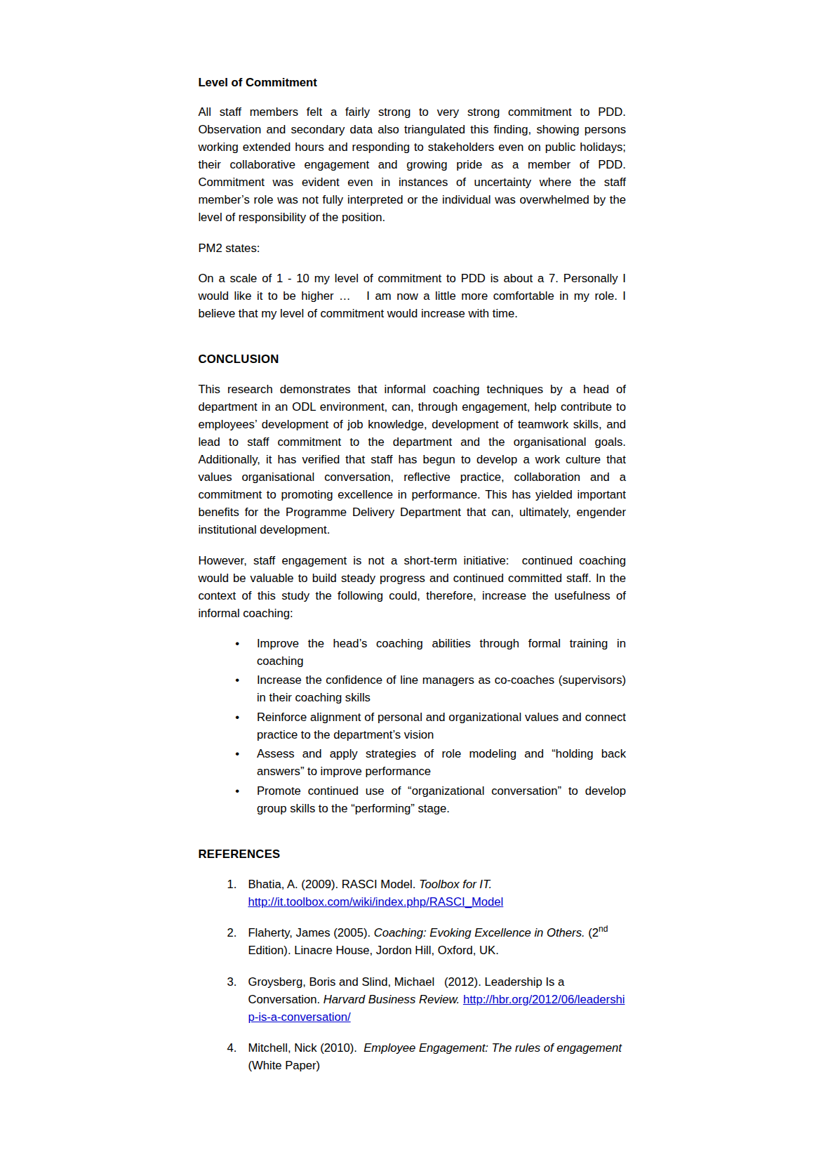Level of Commitment
All staff members felt a fairly strong to very strong commitment to PDD. Observation and secondary data also triangulated this finding, showing persons working extended hours and responding to stakeholders even on public holidays; their collaborative engagement and growing pride as a member of PDD. Commitment was evident even in instances of uncertainty where the staff member’s role was not fully interpreted or the individual was overwhelmed by the level of responsibility of the position.
PM2 states:
On a scale of 1 - 10 my level of commitment to PDD is about a 7. Personally I would like it to be higher … I am now a little more comfortable in my role. I believe that my level of commitment would increase with time.
CONCLUSION
This research demonstrates that informal coaching techniques by a head of department in an ODL environment, can, through engagement, help contribute to employees’ development of job knowledge, development of teamwork skills, and lead to staff commitment to the department and the organisational goals. Additionally, it has verified that staff has begun to develop a work culture that values organisational conversation, reflective practice, collaboration and a commitment to promoting excellence in performance. This has yielded important benefits for the Programme Delivery Department that can, ultimately, engender institutional development.
However, staff engagement is not a short-term initiative: continued coaching would be valuable to build steady progress and continued committed staff. In the context of this study the following could, therefore, increase the usefulness of informal coaching:
Improve the head’s coaching abilities through formal training in coaching
Increase the confidence of line managers as co-coaches (supervisors) in their coaching skills
Reinforce alignment of personal and organizational values and connect practice to the department’s vision
Assess and apply strategies of role modeling and “holding back answers” to improve performance
Promote continued use of “organizational conversation” to develop group skills to the “performing” stage.
REFERENCES
Bhatia, A. (2009). RASCI Model. Toolbox for IT.
http://it.toolbox.com/wiki/index.php/RASCI_Model
Flaherty, James (2005). Coaching: Evoking Excellence in Others. (2nd Edition). Linacre House, Jordon Hill, Oxford, UK.
Groysberg, Boris and Slind, Michael (2012). Leadership Is a Conversation. Harvard Business Review. http://hbr.org/2012/06/leadership-is-a-conversation/
Mitchell, Nick (2010). Employee Engagement: The rules of engagement (White Paper)